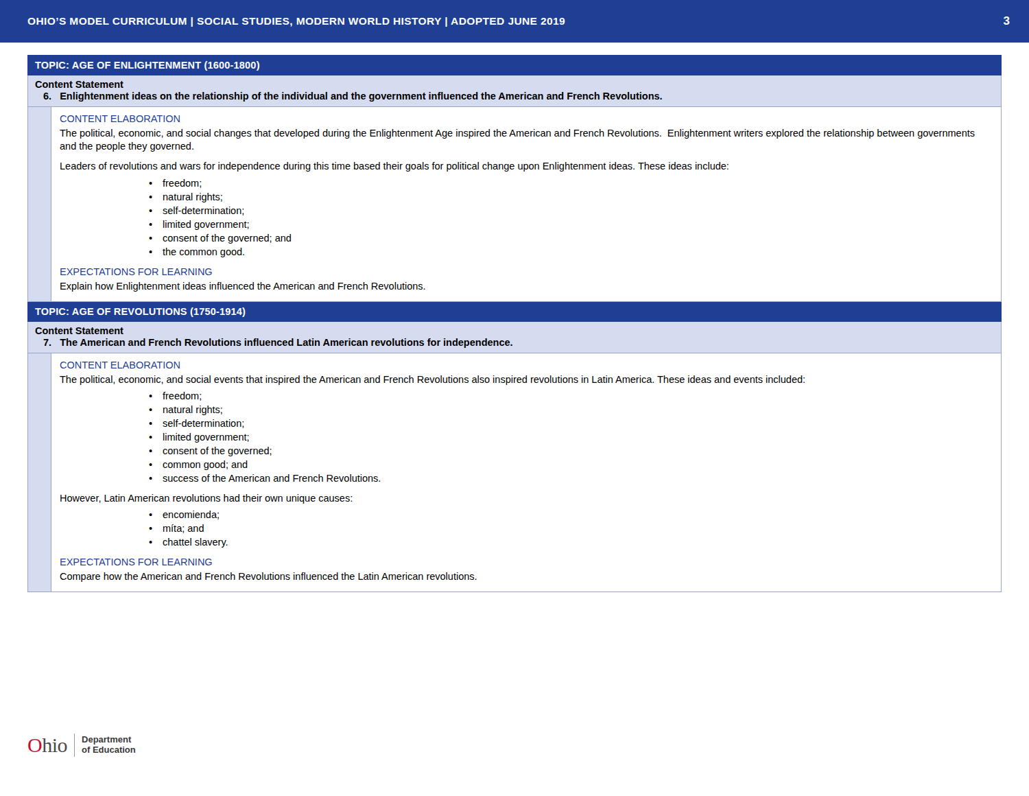Ohio’s Model Curriculum | Social Studies, Modern World History | Adopted June 2019
3
| TOPIC: AGE OF ENLIGHTENMENT (1600-1800) |
| Content Statement 6. Enlightenment ideas on the relationship of the individual and the government influenced the American and French Revolutions. |
| | CONTENT ELABORATION The political, economic, and social changes that developed during the Enlightenment Age inspired the American and French Revolutions. Enlightenment writers explored the relationship between governments and the people they governed. Leaders of revolutions and wars for independence during this time based their goals for political change upon Enlightenment ideas. These ideas include: freedom; natural rights; self-determination; limited government; consent of the governed; and the common good. EXPECTATIONS FOR LEARNING Explain how Enlightenment ideas influenced the American and French Revolutions. |
| TOPIC: AGE OF REVOLUTIONS (1750-1914) |
| Content Statement 7. The American and French Revolutions influenced Latin American revolutions for independence. |
| | CONTENT ELABORATION The political, economic, and social events that inspired the American and French Revolutions also inspired revolutions in Latin America. These ideas and events included: freedom; natural rights; self-determination; limited government; consent of the governed; common good; and success of the American and French Revolutions. However, Latin American revolutions had their own unique causes: encomienda; míta; and chattel slavery. EXPECTATIONS FOR LEARNING Compare how the American and French Revolutions influenced the Latin American revolutions. |
Ohio
Department
of Education